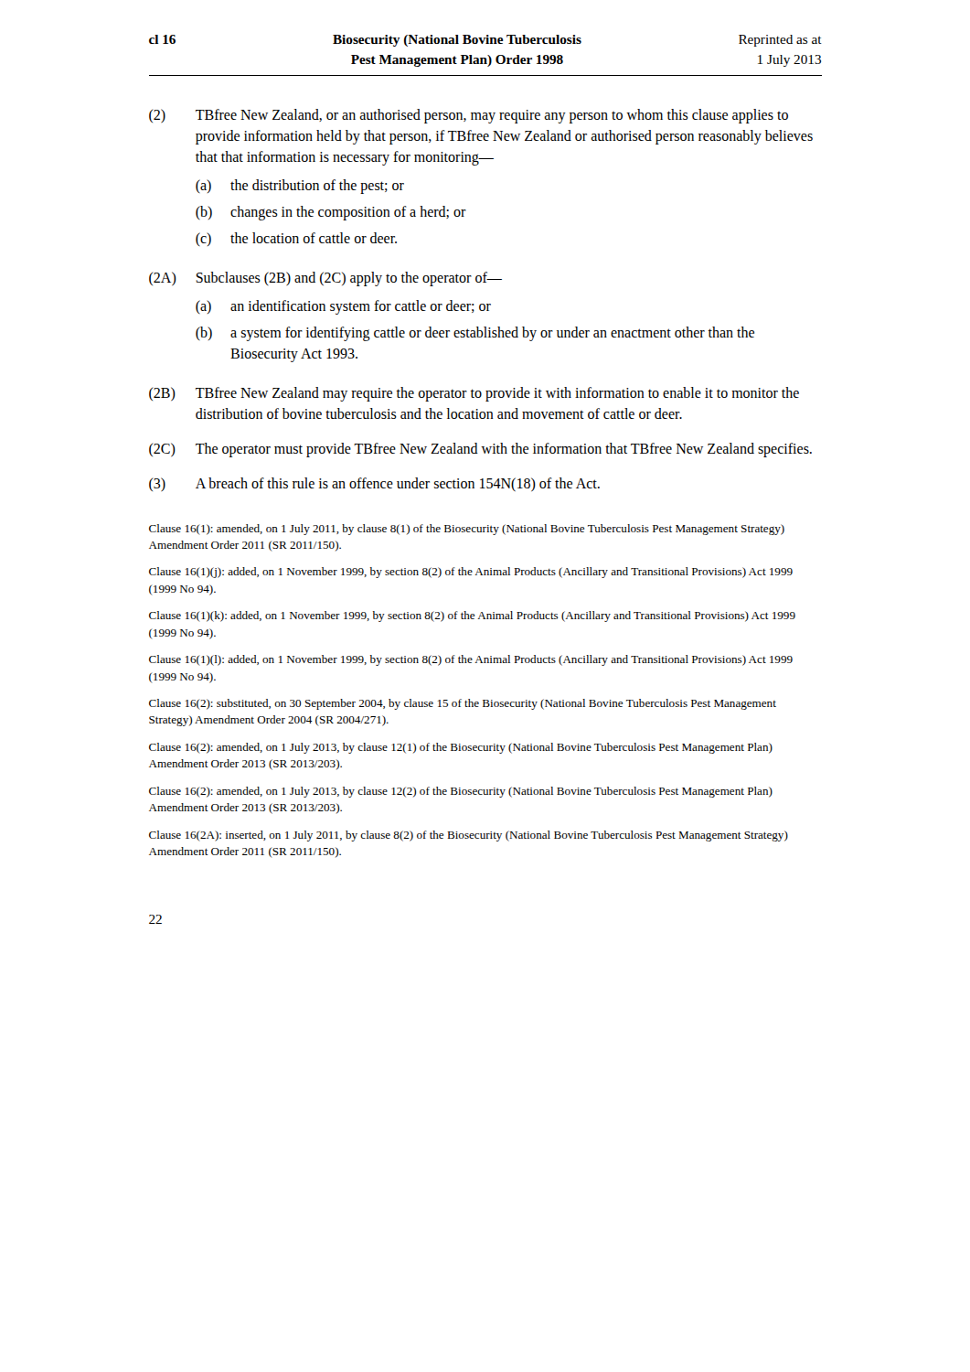cl 16
Biosecurity (National Bovine Tuberculosis
Pest Management Plan) Order 1998
Reprinted as at
1 July 2013
(2)
TBfree New Zealand, or an authorised person, may require any person to whom this clause applies to provide information held by that person, if TBfree New Zealand or authorised person reasonably believes that that information is necessary for monitoring—
(a)
the distribution of the pest; or
(b)
changes in the composition of a herd; or
(c)
the location of cattle or deer.
(2A)
Subclauses (2B) and (2C) apply to the operator of—
(a)
an identification system for cattle or deer; or
(b)
a system for identifying cattle or deer established by or under an enactment other than the Biosecurity Act 1993.
(2B)
TBfree New Zealand may require the operator to provide it with information to enable it to monitor the distribution of bovine tuberculosis and the location and movement of cattle or deer.
(2C)
The operator must provide TBfree New Zealand with the information that TBfree New Zealand specifies.
(3)
A breach of this rule is an offence under section 154N(18) of the Act.
Clause 16(1): amended, on 1 July 2011, by clause 8(1) of the Biosecurity (National Bovine Tuberculosis Pest Management Strategy) Amendment Order 2011 (SR 2011/150).
Clause 16(1)(j): added, on 1 November 1999, by section 8(2) of the Animal Products (Ancillary and Transitional Provisions) Act 1999 (1999 No 94).
Clause 16(1)(k): added, on 1 November 1999, by section 8(2) of the Animal Products (Ancillary and Transitional Provisions) Act 1999 (1999 No 94).
Clause 16(1)(l): added, on 1 November 1999, by section 8(2) of the Animal Products (Ancillary and Transitional Provisions) Act 1999 (1999 No 94).
Clause 16(2): substituted, on 30 September 2004, by clause 15 of the Biosecurity (National Bovine Tuberculosis Pest Management Strategy) Amendment Order 2004 (SR 2004/271).
Clause 16(2): amended, on 1 July 2013, by clause 12(1) of the Biosecurity (National Bovine Tuberculosis Pest Management Plan) Amendment Order 2013 (SR 2013/203).
Clause 16(2): amended, on 1 July 2013, by clause 12(2) of the Biosecurity (National Bovine Tuberculosis Pest Management Plan) Amendment Order 2013 (SR 2013/203).
Clause 16(2A): inserted, on 1 July 2011, by clause 8(2) of the Biosecurity (National Bovine Tuberculosis Pest Management Strategy) Amendment Order 2011 (SR 2011/150).
22